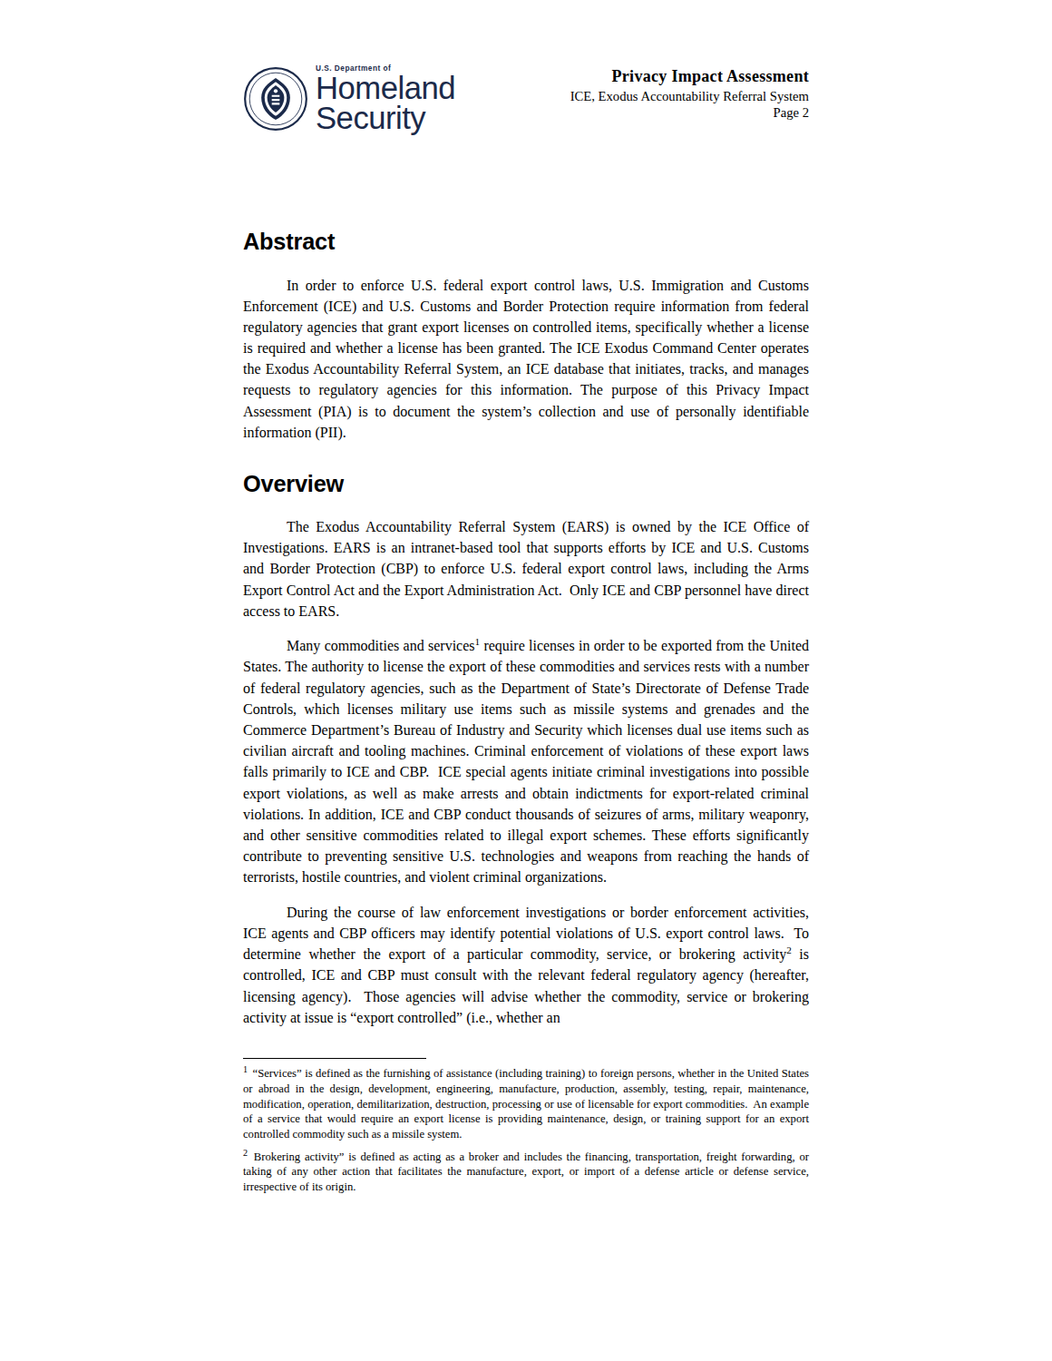U.S. Department of Homeland
Security
Privacy Impact Assessment
ICE, Exodus Accountability Referral System
Page 2
Abstract
In order to enforce U.S. federal export control laws, U.S. Immigration and Customs Enforcement (ICE) and U.S. Customs and Border Protection require information from federal regulatory agencies that grant export licenses on controlled items, specifically whether a license is required and whether a license has been granted. The ICE Exodus Command Center operates the Exodus Accountability Referral System, an ICE database that initiates, tracks, and manages requests to regulatory agencies for this information. The purpose of this Privacy Impact Assessment (PIA) is to document the system’s collection and use of personally identifiable information (PII).
Overview
The Exodus Accountability Referral System (EARS) is owned by the ICE Office of Investigations. EARS is an intranet-based tool that supports efforts by ICE and U.S. Customs and Border Protection (CBP) to enforce U.S. federal export control laws, including the Arms Export Control Act and the Export Administration Act. Only ICE and CBP personnel have direct access to EARS.
Many commodities and services1 require licenses in order to be exported from the United States. The authority to license the export of these commodities and services rests with a number of federal regulatory agencies, such as the Department of State’s Directorate of Defense Trade Controls, which licenses military use items such as missile systems and grenades and the Commerce Department’s Bureau of Industry and Security which licenses dual use items such as civilian aircraft and tooling machines. Criminal enforcement of violations of these export laws falls primarily to ICE and CBP. ICE special agents initiate criminal investigations into possible export violations, as well as make arrests and obtain indictments for export-related criminal violations. In addition, ICE and CBP conduct thousands of seizures of arms, military weaponry, and other sensitive commodities related to illegal export schemes. These efforts significantly contribute to preventing sensitive U.S. technologies and weapons from reaching the hands of terrorists, hostile countries, and violent criminal organizations.
During the course of law enforcement investigations or border enforcement activities, ICE agents and CBP officers may identify potential violations of U.S. export control laws. To determine whether the export of a particular commodity, service, or brokering activity2 is controlled, ICE and CBP must consult with the relevant federal regulatory agency (hereafter, licensing agency). Those agencies will advise whether the commodity, service or brokering activity at issue is “export controlled” (i.e., whether an
1 “Services” is defined as the furnishing of assistance (including training) to foreign persons, whether in the United States or abroad in the design, development, engineering, manufacture, production, assembly, testing, repair, maintenance, modification, operation, demilitarization, destruction, processing or use of licensable for export commodities. An example of a service that would require an export license is providing maintenance, design, or training support for an export controlled commodity such as a missile system.
2 Brokering activity” is defined as acting as a broker and includes the financing, transportation, freight forwarding, or taking of any other action that facilitates the manufacture, export, or import of a defense article or defense service, irrespective of its origin.